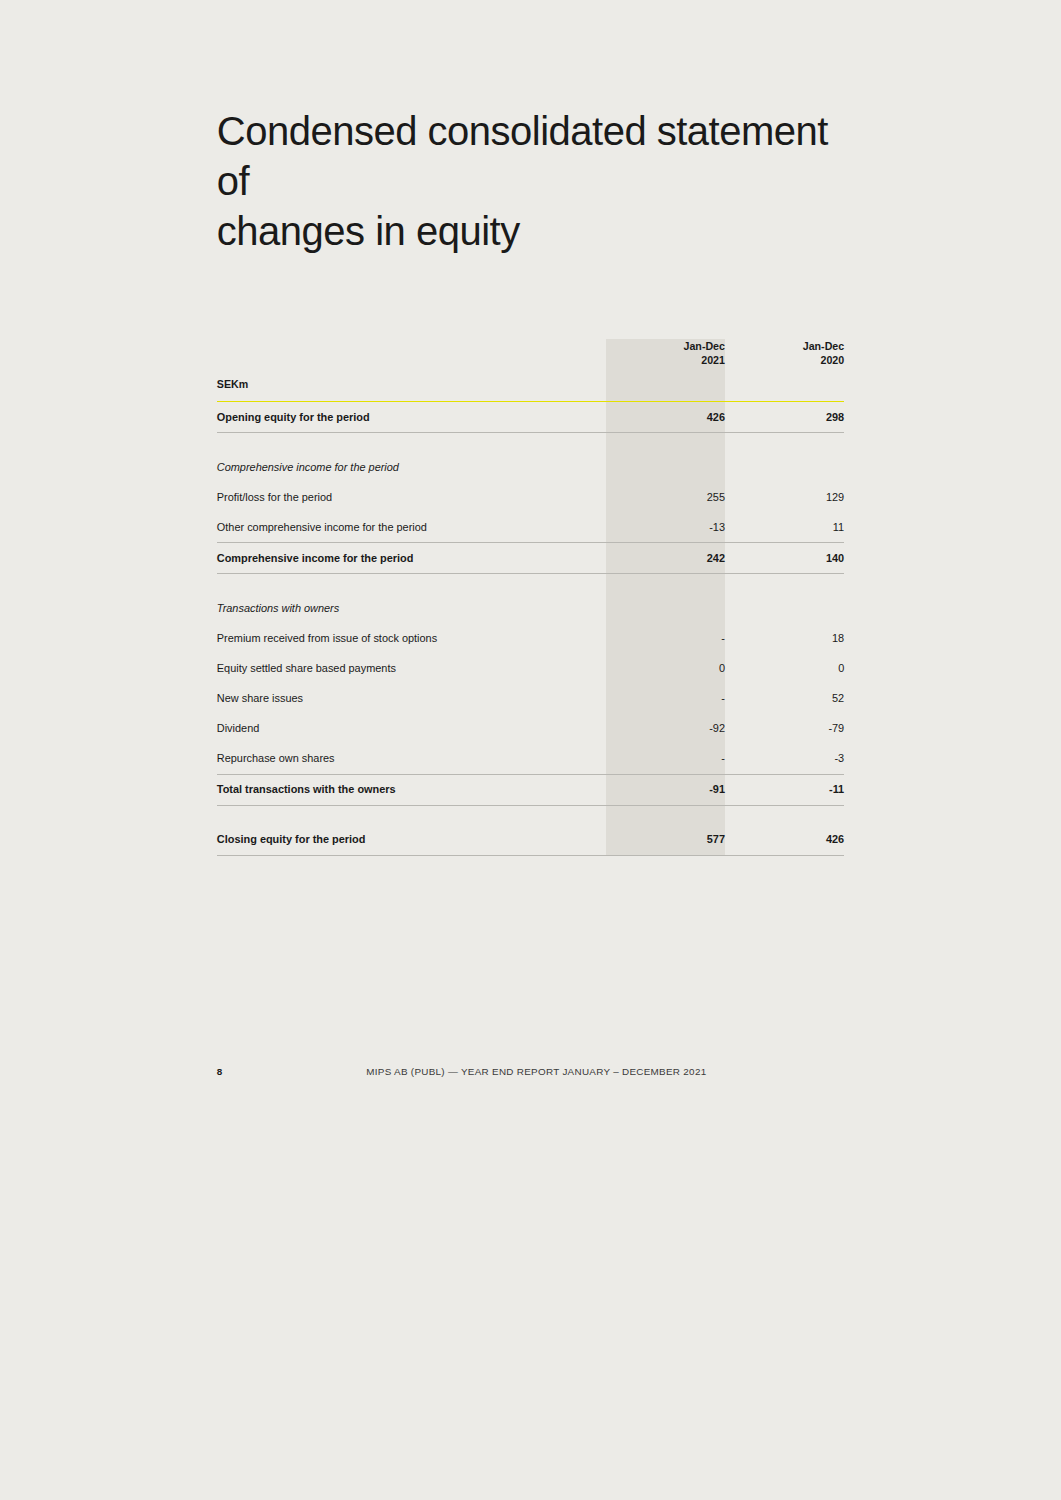Condensed consolidated statement of
changes in equity
| | Jan-Dec 2021 | Jan-Dec 2020 |
| --- | --- | --- |
| SEKm | | |
| Opening equity for the period | 426 | 298 |
| Comprehensive income for the period | | |
| Profit/loss for the period | 255 | 129 |
| Other comprehensive income for the period | -13 | 11 |
| Comprehensive income for the period | 242 | 140 |
| Transactions with owners | | |
| Premium received from issue of stock options | - | 18 |
| Equity settled share based payments | 0 | 0 |
| New share issues | - | 52 |
| Dividend | -92 | -79 |
| Repurchase own shares | - | -3 |
| Total transactions with the owners | -91 | -11 |
| Closing equity for the period | 577 | 426 |
8 MIPS AB (PUBL) — YEAR END REPORT JANUARY – DECEMBER 2021